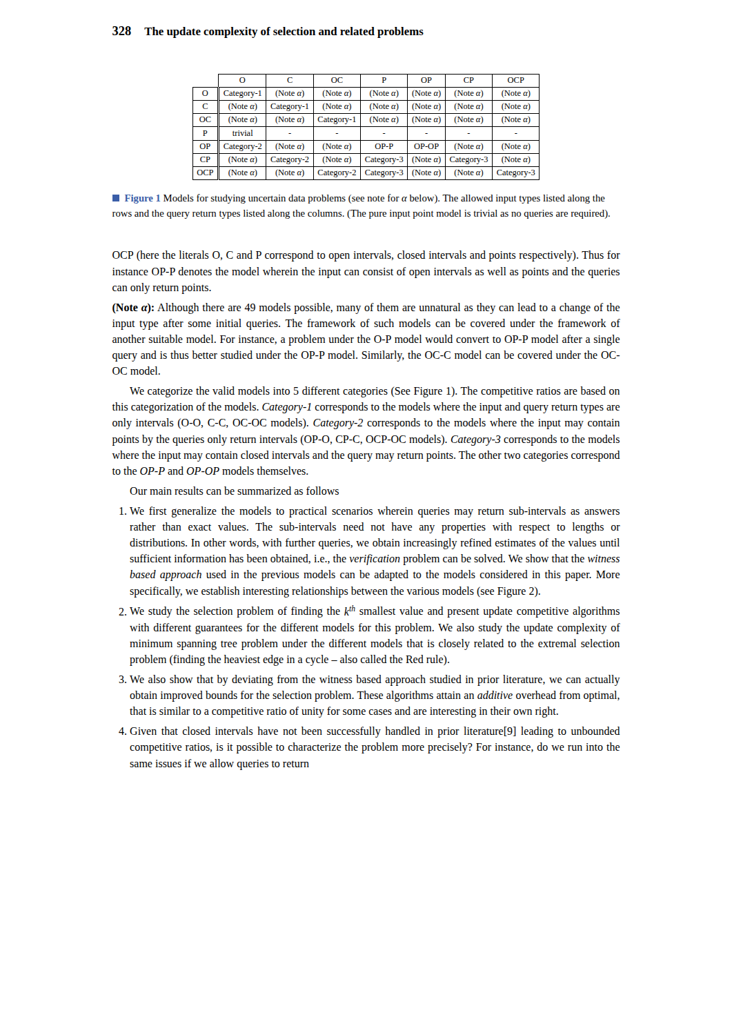328 The update complexity of selection and related problems
| | O | C | OC | P | OP | CP | OCP |
| --- | --- | --- | --- | --- | --- | --- | --- |
| O | Category-1 | (Note α ) | (Note α ) | (Note α ) | (Note α ) | (Note α ) | (Note α ) |
| C | (Note α ) | Category-1 | (Note α ) | (Note α ) | (Note α ) | (Note α ) | (Note α ) |
| OC | (Note α ) | (Note α ) | Category-1 | (Note α ) | (Note α ) | (Note α ) | (Note α ) |
| P | trivial | - | - | - | - | - | - |
| OP | Category-2 | (Note α ) | (Note α ) | OP-P | OP-OP | (Note α ) | (Note α ) |
| CP | (Note α ) | Category-2 | (Note α ) | Category-3 | (Note α ) | Category-3 | (Note α ) |
| OCP | (Note α ) | (Note α ) | Category-2 | Category-3 | (Note α ) | (Note α ) | Category-3 |
Figure 1 Models for studying uncertain data problems (see note for α below). The allowed input types listed along the rows and the query return types listed along the columns. (The pure input point model is trivial as no queries are required).
OCP (here the literals O, C and P correspond to open intervals, closed intervals and points respectively). Thus for instance OP-P denotes the model wherein the input can consist of open intervals as well as points and the queries can only return points.
(Note α): Although there are 49 models possible, many of them are unnatural as they can lead to a change of the input type after some initial queries. The framework of such models can be covered under the framework of another suitable model. For instance, a problem under the O-P model would convert to OP-P model after a single query and is thus better studied under the OP-P model. Similarly, the OC-C model can be covered under the OC-OC model.
We categorize the valid models into 5 different categories (See Figure 1). The competitive ratios are based on this categorization of the models. Category-1 corresponds to the models where the input and query return types are only intervals (O-O, C-C, OC-OC models). Category-2 corresponds to the models where the input may contain points by the queries only return intervals (OP-O, CP-C, OCP-OC models). Category-3 corresponds to the models where the input may contain closed intervals and the query may return points. The other two categories correspond to the OP-P and OP-OP models themselves.
Our main results can be summarized as follows
We first generalize the models to practical scenarios wherein queries may return sub-intervals as answers rather than exact values. The sub-intervals need not have any properties with respect to lengths or distributions. In other words, with further queries, we obtain increasingly refined estimates of the values until sufficient information has been obtained, i.e., the verification problem can be solved. We show that the witness based approach used in the previous models can be adapted to the models considered in this paper. More specifically, we establish interesting relationships between the various models (see Figure 2).
We study the selection problem of finding the kth smallest value and present update competitive algorithms with different guarantees for the different models for this problem. We also study the update complexity of minimum spanning tree problem under the different models that is closely related to the extremal selection problem (finding the heaviest edge in a cycle – also called the Red rule).
We also show that by deviating from the witness based approach studied in prior literature, we can actually obtain improved bounds for the selection problem. These algorithms attain an additive overhead from optimal, that is similar to a competitive ratio of unity for some cases and are interesting in their own right.
Given that closed intervals have not been successfully handled in prior literature[9] leading to unbounded competitive ratios, is it possible to characterize the problem more precisely? For instance, do we run into the same issues if we allow queries to return